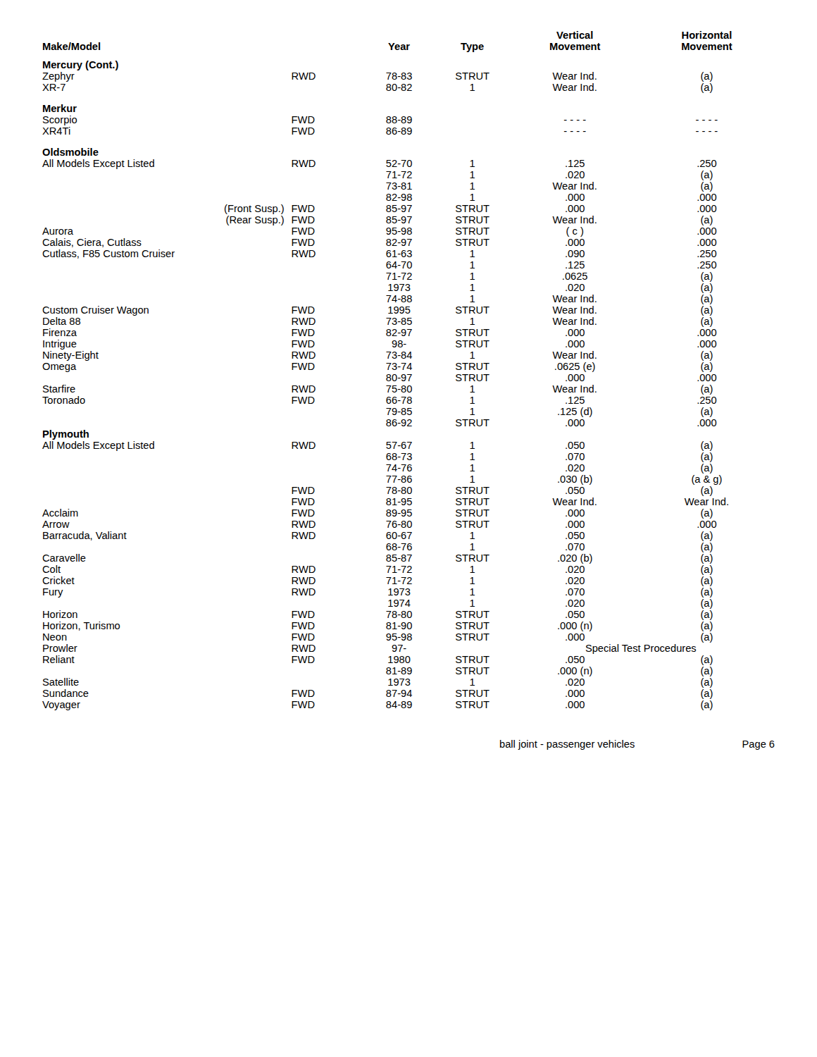| Make/Model | | Year | Type | Vertical Movement | Horizontal Movement |
| --- | --- | --- | --- | --- | --- |
| Mercury (Cont.) |
| Zephyr | RWD | 78-83 | STRUT | Wear Ind. | (a) |
| XR-7 | | 80-82 | 1 | Wear Ind. | (a) |
| Merkur |
| Scorpio | FWD | 88-89 | | - - - - | - - - - |
| XR4Ti | FWD | 86-89 | | - - - - | - - - - |
| Oldsmobile |
| All Models Except Listed | RWD | 52-70 | 1 | .125 | .250 |
| | | 71-72 | 1 | .020 | (a) |
| | | 73-81 | 1 | Wear Ind. | (a) |
| | | 82-98 | 1 | .000 | .000 |
| (Front Susp.) | FWD | 85-97 | STRUT | .000 | .000 |
| (Rear Susp.) | FWD | 85-97 | STRUT | Wear Ind. | (a) |
| Aurora | FWD | 95-98 | STRUT | ( c ) | .000 |
| Calais, Ciera, Cutlass | FWD | 82-97 | STRUT | .000 | .000 |
| Cutlass, F85 Custom Cruiser | RWD | 61-63 | 1 | .090 | .250 |
| | | 64-70 | 1 | .125 | .250 |
| | | 71-72 | 1 | .0625 | (a) |
| | | 1973 | 1 | .020 | (a) |
| | | 74-88 | 1 | Wear Ind. | (a) |
| Custom Cruiser Wagon | FWD | 1995 | STRUT | Wear Ind. | (a) |
| Delta 88 | RWD | 73-85 | 1 | Wear Ind. | (a) |
| Firenza | FWD | 82-97 | STRUT | .000 | .000 |
| Intrigue | FWD | 98- | STRUT | .000 | .000 |
| Ninety-Eight | RWD | 73-84 | 1 | Wear Ind. | (a) |
| Omega | FWD | 73-74 | STRUT | .0625 (e) | (a) |
| | | 80-97 | STRUT | .000 | .000 |
| Starfire | RWD | 75-80 | 1 | Wear Ind. | (a) |
| Toronado | FWD | 66-78 | 1 | .125 | .250 |
| | | 79-85 | 1 | .125 (d) | (a) |
| | | 86-92 | STRUT | .000 | .000 |
| Plymouth |
| All Models Except Listed | RWD | 57-67 | 1 | .050 | (a) |
| | | 68-73 | 1 | .070 | (a) |
| | | 74-76 | 1 | .020 | (a) |
| | | 77-86 | 1 | .030 (b) | (a & g) |
| | FWD | 78-80 | STRUT | .050 | (a) |
| | FWD | 81-95 | STRUT | Wear Ind. | Wear Ind. |
| Acclaim | FWD | 89-95 | STRUT | .000 | (a) |
| Arrow | RWD | 76-80 | STRUT | .000 | .000 |
| Barracuda, Valiant | RWD | 60-67 | 1 | .050 | (a) |
| | | 68-76 | 1 | .070 | (a) |
| Caravelle | | 85-87 | STRUT | .020 (b) | (a) |
| Colt | RWD | 71-72 | 1 | .020 | (a) |
| Cricket | RWD | 71-72 | 1 | .020 | (a) |
| Fury | RWD | 1973 | 1 | .070 | (a) |
| | | 1974 | 1 | .020 | (a) |
| Horizon | FWD | 78-80 | STRUT | .050 | (a) |
| Horizon, Turismo | FWD | 81-90 | STRUT | .000 (n) | (a) |
| Neon | FWD | 95-98 | STRUT | .000 | (a) |
| Prowler | RWD | 97- | | Special Test Procedures |
| Reliant | FWD | 1980 | STRUT | .050 | (a) |
| | | 81-89 | STRUT | .000 (n) | (a) |
| Satellite | | 1973 | 1 | .020 | (a) |
| Sundance | FWD | 87-94 | STRUT | .000 | (a) |
| Voyager | FWD | 84-89 | STRUT | .000 | (a) |
ball joint - passenger vehicles
Page 6